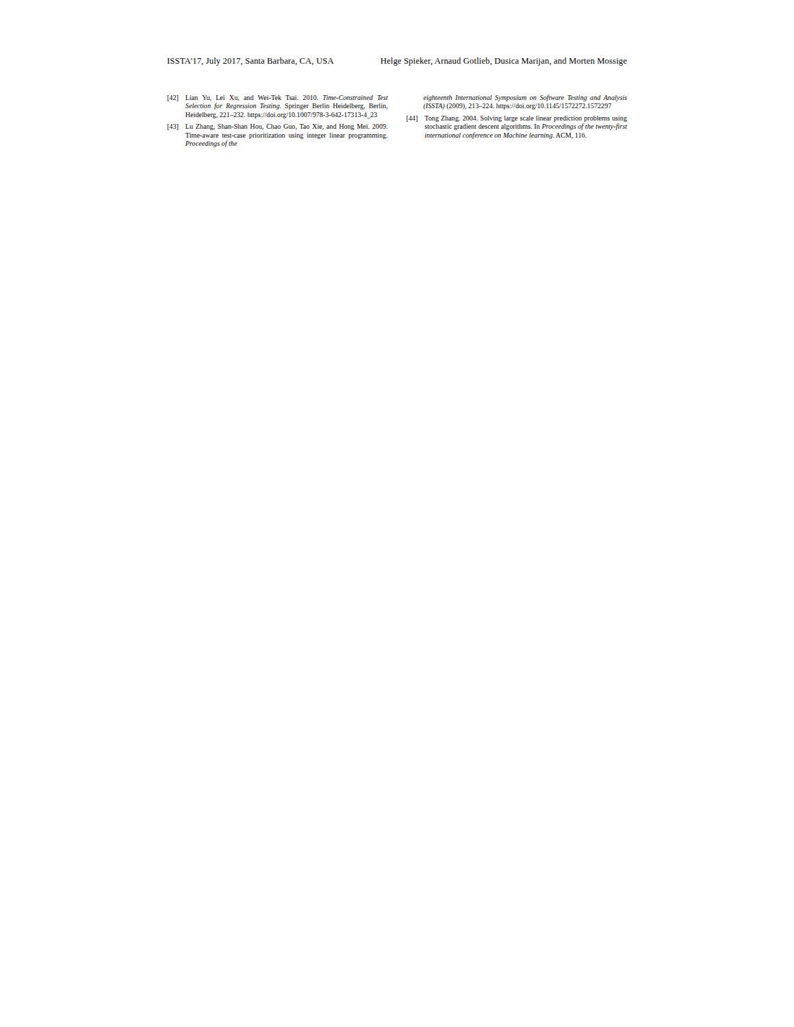ISSTA'17, July 2017, Santa Barbara, CA, USA
Helge Spieker, Arnaud Gotlieb, Dusica Marijan, and Morten Mossige
[42] Lian Yu, Lei Xu, and Wei-Tek Tsai. 2010. Time-Constrained Test Selection for Regression Testing. Springer Berlin Heidelberg, Berlin, Heidelberg, 221–232. https://doi.org/10.1007/978-3-642-17313-4_23
[43] Lu Zhang, Shan-Shan Hou, Chao Guo, Tao Xie, and Hong Mei. 2009. Time-aware test-case prioritization using integer linear programming. Proceedings of the
eighteenth International Symposium on Software Testing and Analysis (ISSTA) (2009), 213–224. https://doi.org/10.1145/1572272.1572297
[44] Tong Zhang. 2004. Solving large scale linear prediction problems using stochastic gradient descent algorithms. In Proceedings of the twenty-first international conference on Machine learning. ACM, 116.